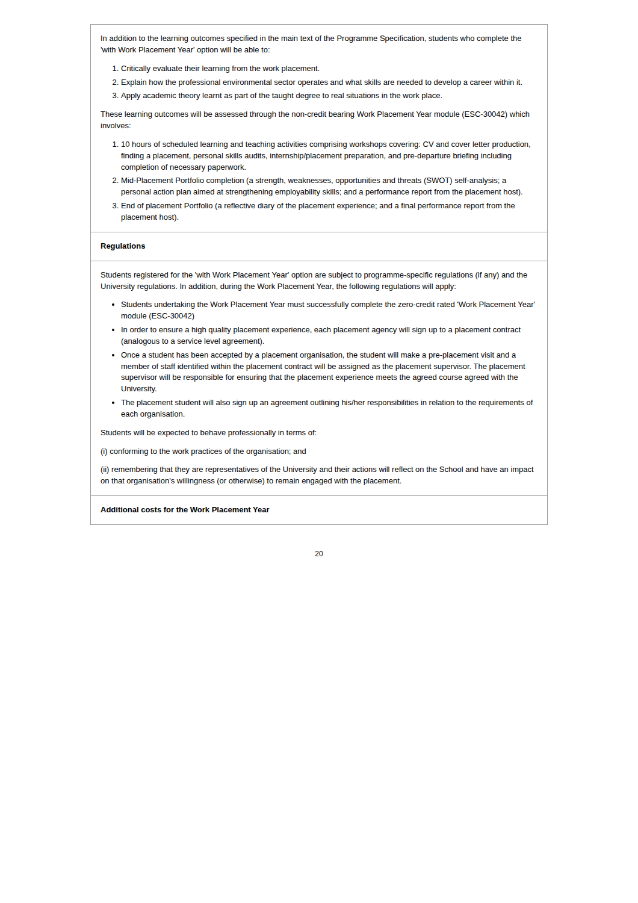In addition to the learning outcomes specified in the main text of the Programme Specification, students who complete the 'with Work Placement Year' option will be able to:
Critically evaluate their learning from the work placement.
Explain how the professional environmental sector operates and what skills are needed to develop a career within it.
Apply academic theory learnt as part of the taught degree to real situations in the work place.
These learning outcomes will be assessed through the non-credit bearing Work Placement Year module (ESC-30042) which involves:
10 hours of scheduled learning and teaching activities comprising workshops covering: CV and cover letter production, finding a placement, personal skills audits, internship/placement preparation, and pre-departure briefing including completion of necessary paperwork.
Mid-Placement Portfolio completion (a strength, weaknesses, opportunities and threats (SWOT) self-analysis; a personal action plan aimed at strengthening employability skills; and a performance report from the placement host).
End of placement Portfolio (a reflective diary of the placement experience; and a final performance report from the placement host).
Regulations
Students registered for the 'with Work Placement Year' option are subject to programme-specific regulations (if any) and the University regulations. In addition, during the Work Placement Year, the following regulations will apply:
Students undertaking the Work Placement Year must successfully complete the zero-credit rated 'Work Placement Year' module (ESC-30042)
In order to ensure a high quality placement experience, each placement agency will sign up to a placement contract (analogous to a service level agreement).
Once a student has been accepted by a placement organisation, the student will make a pre-placement visit and a member of staff identified within the placement contract will be assigned as the placement supervisor. The placement supervisor will be responsible for ensuring that the placement experience meets the agreed course agreed with the University.
The placement student will also sign up an agreement outlining his/her responsibilities in relation to the requirements of each organisation.
Students will be expected to behave professionally in terms of:
(i) conforming to the work practices of the organisation; and
(ii) remembering that they are representatives of the University and their actions will reflect on the School and have an impact on that organisation's willingness (or otherwise) to remain engaged with the placement.
Additional costs for the Work Placement Year
20